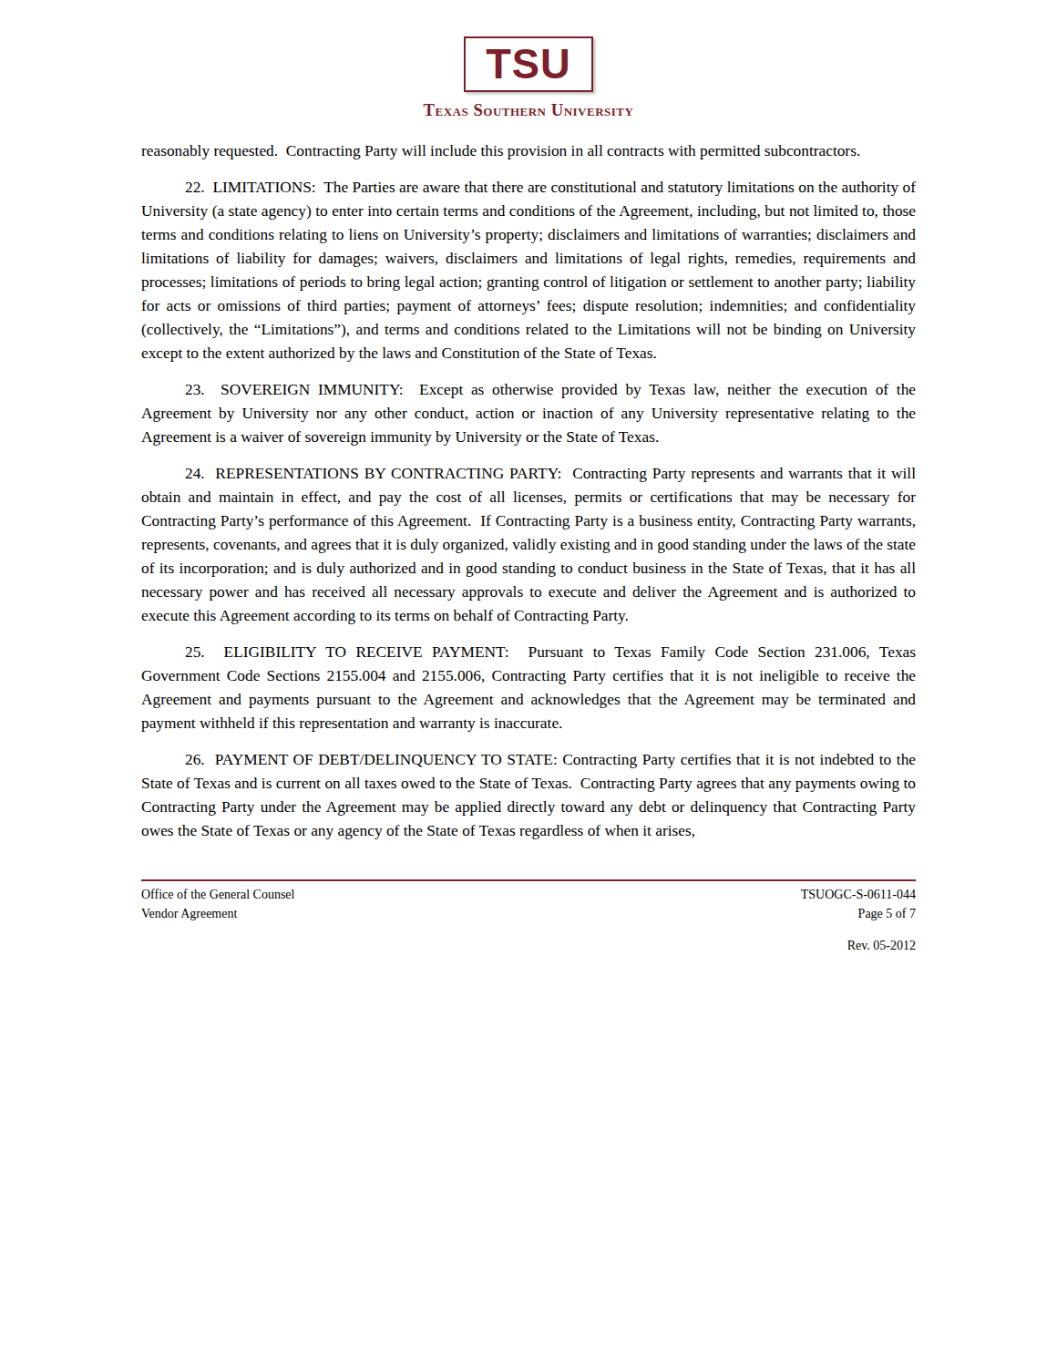TSU
Texas Southern University
reasonably requested. Contracting Party will include this provision in all contracts with permitted subcontractors.
22. LIMITATIONS: The Parties are aware that there are constitutional and statutory limitations on the authority of University (a state agency) to enter into certain terms and conditions of the Agreement, including, but not limited to, those terms and conditions relating to liens on University’s property; disclaimers and limitations of warranties; disclaimers and limitations of liability for damages; waivers, disclaimers and limitations of legal rights, remedies, requirements and processes; limitations of periods to bring legal action; granting control of litigation or settlement to another party; liability for acts or omissions of third parties; payment of attorneys’ fees; dispute resolution; indemnities; and confidentiality (collectively, the “Limitations”), and terms and conditions related to the Limitations will not be binding on University except to the extent authorized by the laws and Constitution of the State of Texas.
23. SOVEREIGN IMMUNITY: Except as otherwise provided by Texas law, neither the execution of the Agreement by University nor any other conduct, action or inaction of any University representative relating to the Agreement is a waiver of sovereign immunity by University or the State of Texas.
24. REPRESENTATIONS BY CONTRACTING PARTY: Contracting Party represents and warrants that it will obtain and maintain in effect, and pay the cost of all licenses, permits or certifications that may be necessary for Contracting Party’s performance of this Agreement. If Contracting Party is a business entity, Contracting Party warrants, represents, covenants, and agrees that it is duly organized, validly existing and in good standing under the laws of the state of its incorporation; and is duly authorized and in good standing to conduct business in the State of Texas, that it has all necessary power and has received all necessary approvals to execute and deliver the Agreement and is authorized to execute this Agreement according to its terms on behalf of Contracting Party.
25. ELIGIBILITY TO RECEIVE PAYMENT: Pursuant to Texas Family Code Section 231.006, Texas Government Code Sections 2155.004 and 2155.006, Contracting Party certifies that it is not ineligible to receive the Agreement and payments pursuant to the Agreement and acknowledges that the Agreement may be terminated and payment withheld if this representation and warranty is inaccurate.
26. PAYMENT OF DEBT/DELINQUENCY TO STATE: Contracting Party certifies that it is not indebted to the State of Texas and is current on all taxes owed to the State of Texas. Contracting Party agrees that any payments owing to Contracting Party under the Agreement may be applied directly toward any debt or delinquency that Contracting Party owes the State of Texas or any agency of the State of Texas regardless of when it arises,
Office of the General Counsel
Vendor Agreement
TSUOGC-S-0611-044
Page 5 of 7
Rev. 05-2012